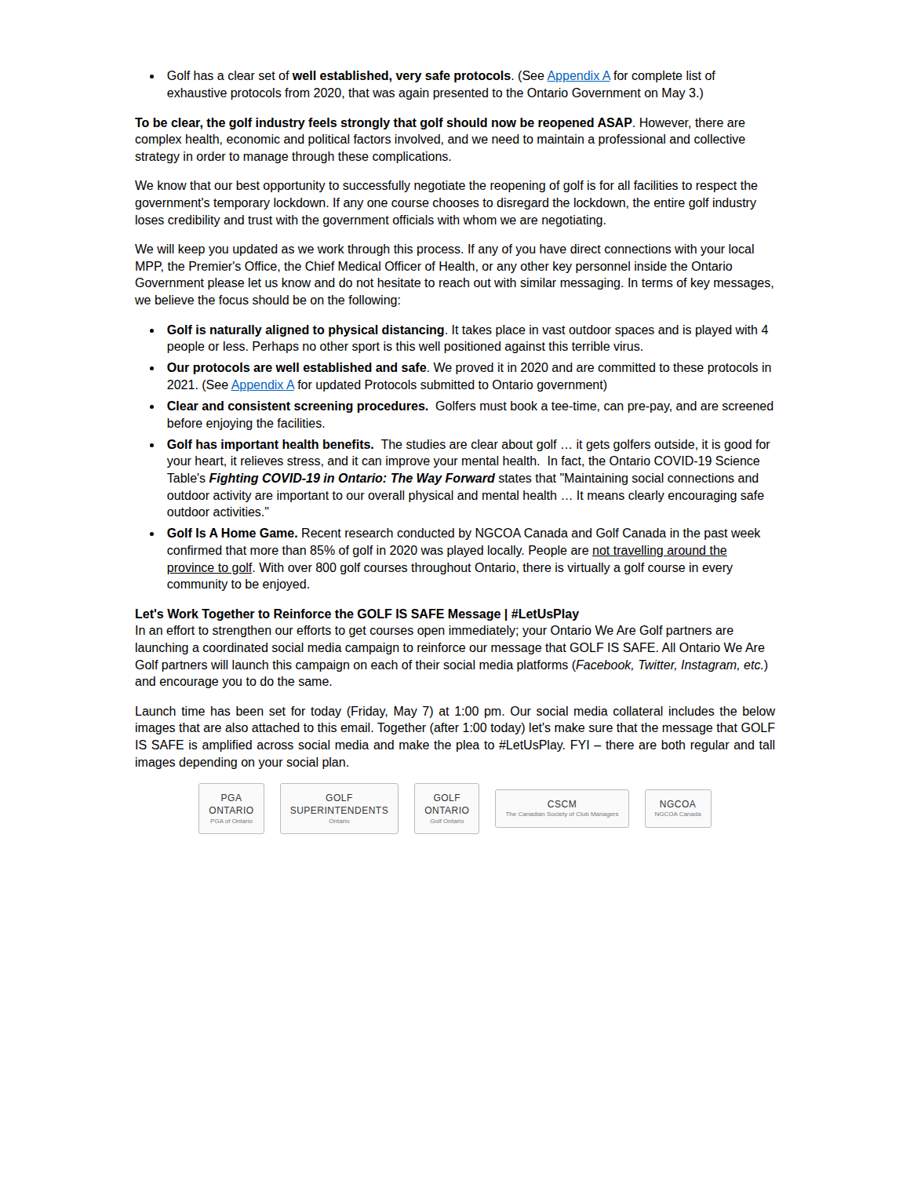Golf has a clear set of well established, very safe protocols. (See Appendix A for complete list of exhaustive protocols from 2020, that was again presented to the Ontario Government on May 3.)
To be clear, the golf industry feels strongly that golf should now be reopened ASAP. However, there are complex health, economic and political factors involved, and we need to maintain a professional and collective strategy in order to manage through these complications.
We know that our best opportunity to successfully negotiate the reopening of golf is for all facilities to respect the government's temporary lockdown. If any one course chooses to disregard the lockdown, the entire golf industry loses credibility and trust with the government officials with whom we are negotiating.
We will keep you updated as we work through this process. If any of you have direct connections with your local MPP, the Premier's Office, the Chief Medical Officer of Health, or any other key personnel inside the Ontario Government please let us know and do not hesitate to reach out with similar messaging. In terms of key messages, we believe the focus should be on the following:
Golf is naturally aligned to physical distancing. It takes place in vast outdoor spaces and is played with 4 people or less. Perhaps no other sport is this well positioned against this terrible virus.
Our protocols are well established and safe. We proved it in 2020 and are committed to these protocols in 2021. (See Appendix A for updated Protocols submitted to Ontario government)
Clear and consistent screening procedures. Golfers must book a tee-time, can pre-pay, and are screened before enjoying the facilities.
Golf has important health benefits. The studies are clear about golf … it gets golfers outside, it is good for your heart, it relieves stress, and it can improve your mental health. In fact, the Ontario COVID-19 Science Table's Fighting COVID-19 in Ontario: The Way Forward states that "Maintaining social connections and outdoor activity are important to our overall physical and mental health … It means clearly encouraging safe outdoor activities."
Golf Is A Home Game. Recent research conducted by NGCOA Canada and Golf Canada in the past week confirmed that more than 85% of golf in 2020 was played locally. People are not travelling around the province to golf. With over 800 golf courses throughout Ontario, there is virtually a golf course in every community to be enjoyed.
Let's Work Together to Reinforce the GOLF IS SAFE Message | #LetUsPlay
In an effort to strengthen our efforts to get courses open immediately; your Ontario We Are Golf partners are launching a coordinated social media campaign to reinforce our message that GOLF IS SAFE. All Ontario We Are Golf partners will launch this campaign on each of their social media platforms (Facebook, Twitter, Instagram, etc.) and encourage you to do the same.
Launch time has been set for today (Friday, May 7) at 1:00 pm. Our social media collateral includes the below images that are also attached to this email. Together (after 1:00 today) let's make sure that the message that GOLF IS SAFE is amplified across social media and make the plea to #LetUsPlay. FYI – there are both regular and tall images depending on your social plan.
PGA
ONTARIOPGA of Ontario GOLF
SUPERINTENDENTSOntario GOLF
ONTARIOGolf Ontario CSCMThe Canadian Society of Club Managers NGCOANGCOA Canada